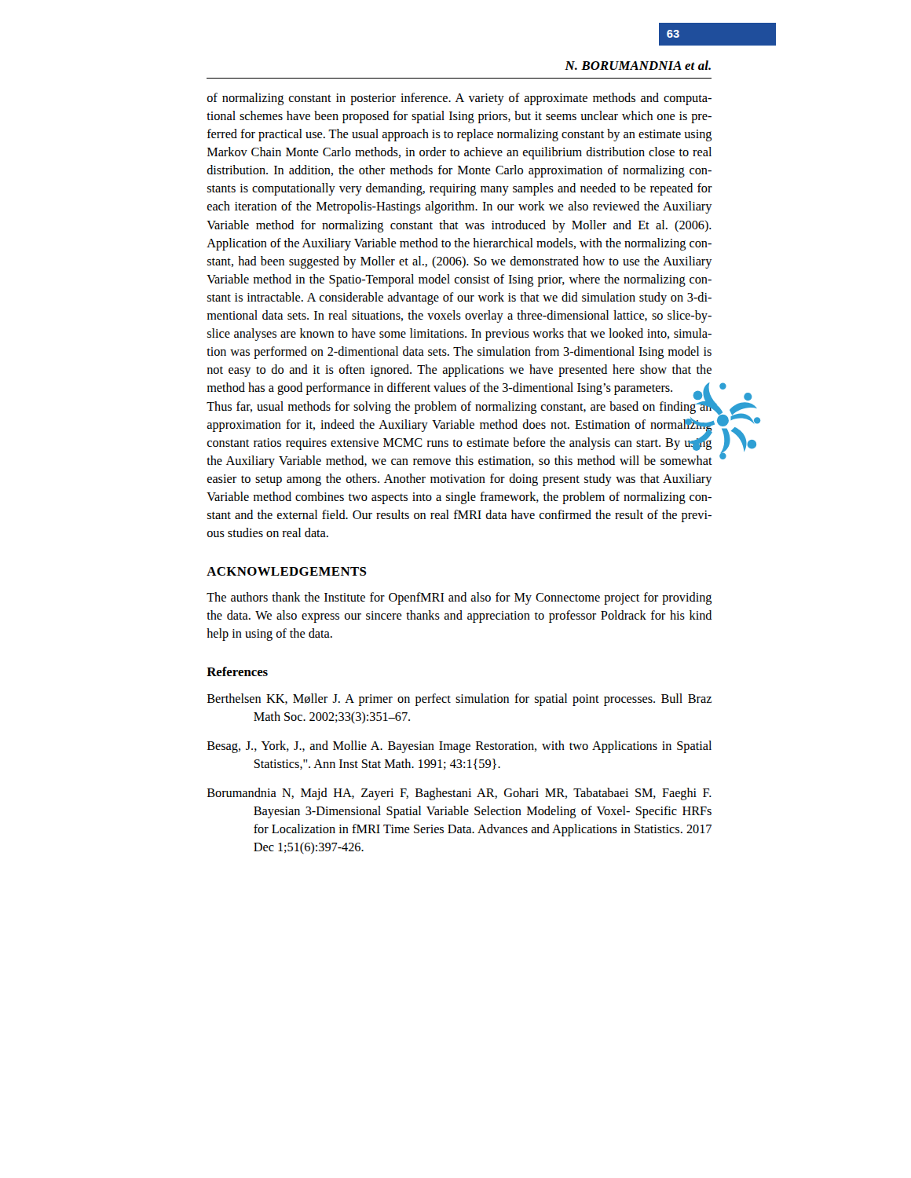63
N. BORUMANDNIA et al.
of normalizing constant in posterior inference. A variety of approximate methods and computational schemes have been proposed for spatial Ising priors, but it seems unclear which one is preferred for practical use. The usual approach is to replace normalizing constant by an estimate using Markov Chain Monte Carlo methods, in order to achieve an equilibrium distribution close to real distribution. In addition, the other methods for Monte Carlo approximation of normalizing constants is computationally very demanding, requiring many samples and needed to be repeated for each iteration of the Metropolis-Hastings algorithm. In our work we also reviewed the Auxiliary Variable method for normalizing constant that was introduced by Moller and Et al. (2006). Application of the Auxiliary Variable method to the hierarchical models, with the normalizing constant, had been suggested by Moller et al., (2006). So we demonstrated how to use the Auxiliary Variable method in the Spatio-Temporal model consist of Ising prior, where the normalizing constant is intractable. A considerable advantage of our work is that we did simulation study on 3-dimentional data sets. In real situations, the voxels overlay a three-dimensional lattice, so slice-by-slice analyses are known to have some limitations. In previous works that we looked into, simulation was performed on 2-dimentional data sets. The simulation from 3-dimentional Ising model is not easy to do and it is often ignored. The applications we have presented here show that the method has a good performance in different values of the 3-dimentional Ising’s parameters.
Thus far, usual methods for solving the problem of normalizing constant, are based on finding an approximation for it, indeed the Auxiliary Variable method does not. Estimation of normalizing constant ratios requires extensive MCMC runs to estimate before the analysis can start. By using the Auxiliary Variable method, we can remove this estimation, so this method will be somewhat easier to setup among the others. Another motivation for doing present study was that Auxiliary Variable method combines two aspects into a single framework, the problem of normalizing constant and the external field. Our results on real fMRI data have confirmed the result of the previous studies on real data.
ACKNOWLEDGEMENTS
The authors thank the Institute for OpenfMRI and also for My Connectome project for providing the data. We also express our sincere thanks and appreciation to professor Poldrack for his kind help in using of the data.
References
Berthelsen KK, Møller J. A primer on perfect simulation for spatial point processes. Bull Braz Math Soc. 2002;33(3):351–67.
Besag, J., York, J., and Mollie A. Bayesian Image Restoration, with two Applications in Spatial Statistics,". Ann Inst Stat Math. 1991; 43:1{59}.
Borumandnia N, Majd HA, Zayeri F, Baghestani AR, Gohari MR, Tabatabaei SM, Faeghi F. Bayesian 3-Dimensional Spatial Variable Selection Modeling of Voxel- Specific HRFs for Localization in fMRI Time Series Data. Advances and Applications in Statistics. 2017 Dec 1;51(6):397-426.